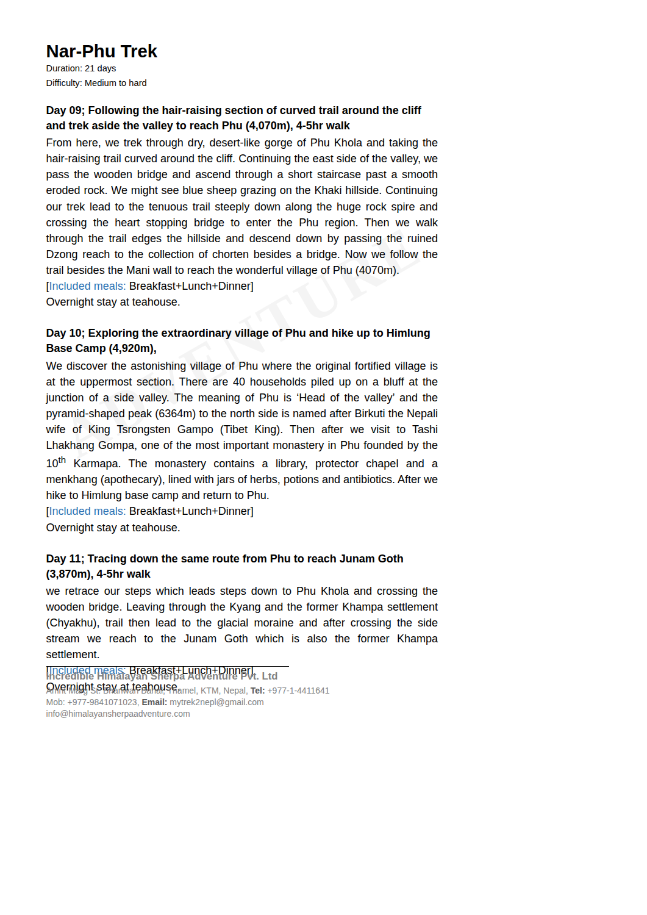ADVENTURE
Nar-Phu Trek
Duration: 21 days
Difficulty: Medium to hard
Day 09; Following the hair-raising section of curved trail around the cliff and trek aside the valley to reach Phu (4,070m), 4-5hr walk
From here, we trek through dry, desert-like gorge of Phu Khola and taking the hair-raising trail curved around the cliff. Continuing the east side of the valley, we pass the wooden bridge and ascend through a short staircase past a smooth eroded rock. We might see blue sheep grazing on the Khaki hillside. Continuing our trek lead to the tenuous trail steeply down along the huge rock spire and crossing the heart stopping bridge to enter the Phu region. Then we walk through the trail edges the hillside and descend down by passing the ruined Dzong reach to the collection of chorten besides a bridge. Now we follow the trail besides the Mani wall to reach the wonderful village of Phu (4070m).
[Included meals: Breakfast+Lunch+Dinner]
Overnight stay at teahouse.
Day 10; Exploring the extraordinary village of Phu and hike up to Himlung Base Camp (4,920m),
We discover the astonishing village of Phu where the original fortified village is at the uppermost section. There are 40 households piled up on a bluff at the junction of a side valley. The meaning of Phu is ‘Head of the valley’ and the pyramid-shaped peak (6364m) to the north side is named after Birkuti the Nepali wife of King Tsrongsten Gampo (Tibet King). Then after we visit to Tashi Lhakhang Gompa, one of the most important monastery in Phu founded by the 10th Karmapa. The monastery contains a library, protector chapel and a menkhang (apothecary), lined with jars of herbs, potions and antibiotics. After we hike to Himlung base camp and return to Phu.
[Included meals: Breakfast+Lunch+Dinner]
Overnight stay at teahouse.
Day 11; Tracing down the same route from Phu to reach Junam Goth (3,870m), 4-5hr walk
we retrace our steps which leads steps down to Phu Khola and crossing the wooden bridge. Leaving through the Kyang and the former Khampa settlement (Chyakhu), trail then lead to the glacial moraine and after crossing the side stream we reach to the Junam Goth which is also the former Khampa settlement.
[Included meals: Breakfast+Lunch+Dinner]
Overnight stay at teahouse.
Incredible Himalayan Sherpa Adventure Pvt. Ltd
Amrit Marg St. Bhanwan Bahal, Thamel, KTM, Nepal, Tel: +977-1-4411641
Mob: +977-9841071023, Email: mytrek2nepl@gmail.com
info@himalayansherpaadventure.com